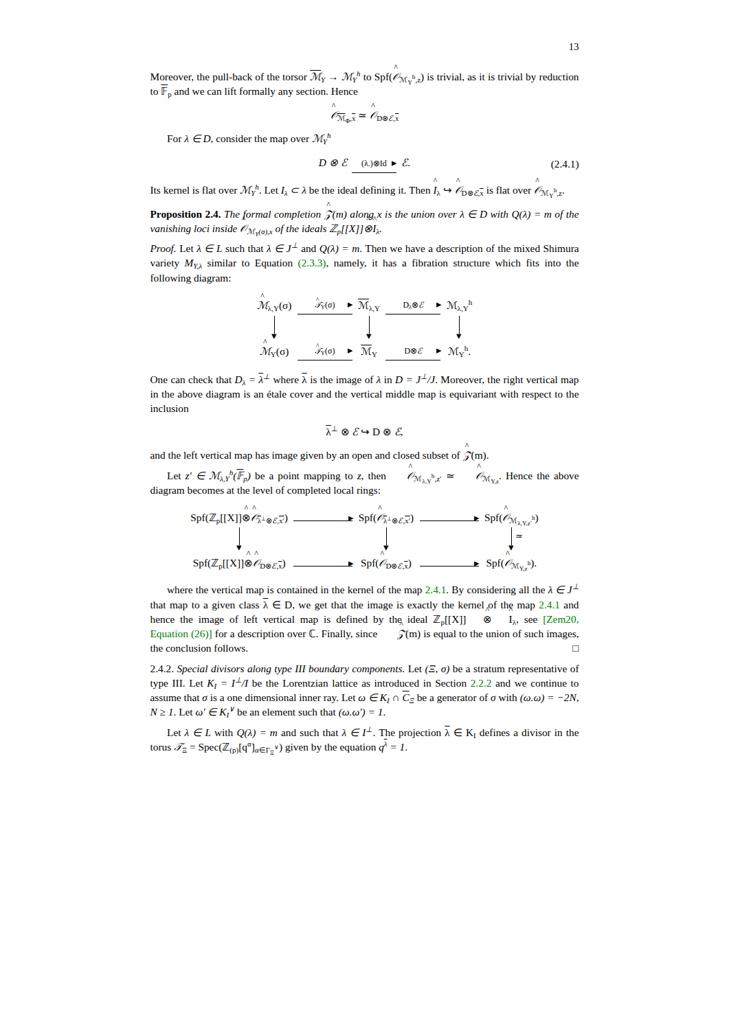13
Moreover, the pull-back of the torsor ℳΥ → ℳΥh to Spf(^𝒪ℳΥh,z) is trivial, as it is trivial by reduction to 𝔽p and we can lift formally any section. Hence
^𝒪ℳΦ,x ≃ ^𝒪D⊗ℰ,x
For λ ∈ D, consider the map over ℳΥh
D ⊗ ℰ (λ.)⊗Id ▸ ℰ. (2.4.1)
Its kernel is flat over ℳΥh. Let Iλ ⊂ λ be the ideal defining it. Then ^Iλ ↪ ^𝒪D⊗ℰ,x is flat over ^𝒪ℳΥh,z.
Proposition 2.4. The formal completion ^𝒵(m) along x is the union over λ ∈ D with Q(λ) = m of the vanishing loci inside ^𝒪ℳΥ(σ),x of the ideals ℤp[[X]]^⊗^Iλ.
Proof. Let λ ∈ L such that λ ∈ J⊥ and Q(λ) = m. Then we have a description of the mixed Shimura variety MΥ,λ similar to Equation (2.3.3), namely, it has a fibration structure which fits into the following diagram:
| ^ ℳ λ,Υ (σ) | ^ 𝒯 Υ (σ) ▸ | ℳ λ,Υ | D λ ⊗ ℰ ▸ | ℳ λ,Υ h |
| ▾ | | ▾ | | ▾ |
| ^ ℳ Υ (σ) | ^ 𝒯 Υ (σ) ▸ | ℳ Υ | D⊗ ℰ ▸ | ℳ Υ h . |
One can check that Dλ = λ⊥ where λ is the image of λ in D = J⊥/J. Moreover, the right vertical map in the above diagram is an étale cover and the vertical middle map is equivariant with respect to the inclusion
λ⊥ ⊗ ℰ ↪ D ⊗ ℰ,
and the left vertical map has image given by an open and closed subset of ^𝒵(m).
Let z′ ∈ ℳλ,Υh(𝔽p) be a point mapping to z, then ^𝒪ℳλ,Υh,z′ ≃ ^𝒪ℳΥ,z. Hence the above diagram becomes at the level of completed local rings:
| Spf( ℤ p [[X]] ^ ⊗ ^ 𝒪 λ ⊥ ⊗ ℰ , x′ ) | ▸ | Spf( ^ 𝒪 λ ⊥ ⊗ ℰ , x′ ) | ▸ | Spf( ^ 𝒪 ℳ λ,Υ,z′ h ) |
| ▾ | | ▾ | | ▾ ≃ |
| Spf( ℤ p [[X]] ^ ⊗ ^ 𝒪 D⊗ ℰ , x ) | ▸ | Spf( ^ 𝒪 D⊗ ℰ , x ) | ▸ | Spf( ^ 𝒪 ℳ Υ,z h ). |
where the vertical map is contained in the kernel of the map 2.4.1. By considering all the λ ∈ J⊥ that map to a given class λ ∈ D, we get that the image is exactly the kernel of the map 2.4.1 and hence the image of left vertical map is defined by the ideal ℤp[[X]]^⊗^Iλ, see [Zem20, Equation (26)] for a description over ℂ. Finally, since ^𝒵(m) is equal to the union of such images, the conclusion follows. □
2.4.2. Special divisors along type III boundary components. Let (Ξ, σ) be a stratum representative of type III. Let KI = I⊥/I be the Lorentzian lattice as introduced in Section 2.2.2 and we continue to assume that σ is a one dimensional inner ray. Let ω ∈ KI ∩ CΞ be a generator of σ with (ω.ω) = −2N, N ≥ 1. Let ω′ ∈ KI∨ be an element such that (ω.ω′) = 1.
Let λ ∈ L with Q(λ) = m and such that λ ∈ I⊥. The projection λ ∈ KI defines a divisor in the torus 𝒯Ξ = Spec(ℤ(p)[qα]α∈ΓΞ∨) given by the equation qλ = 1.